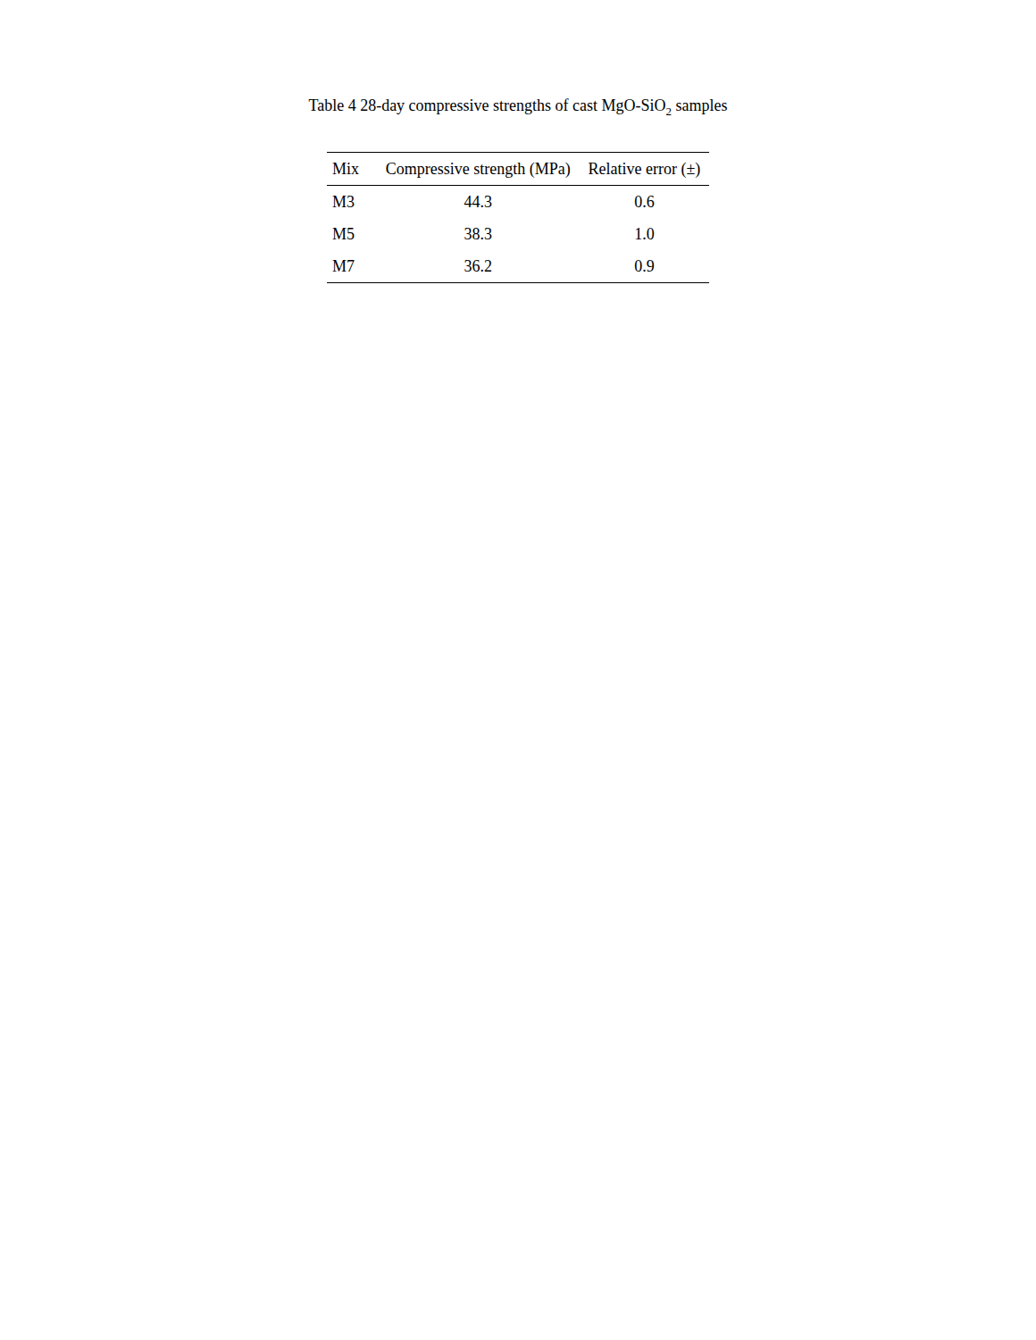Table 4 28-day compressive strengths of cast MgO-SiO2 samples
| Mix | Compressive strength (MPa) | Relative error (±) |
| --- | --- | --- |
| M3 | 44.3 | 0.6 |
| M5 | 38.3 | 1.0 |
| M7 | 36.2 | 0.9 |